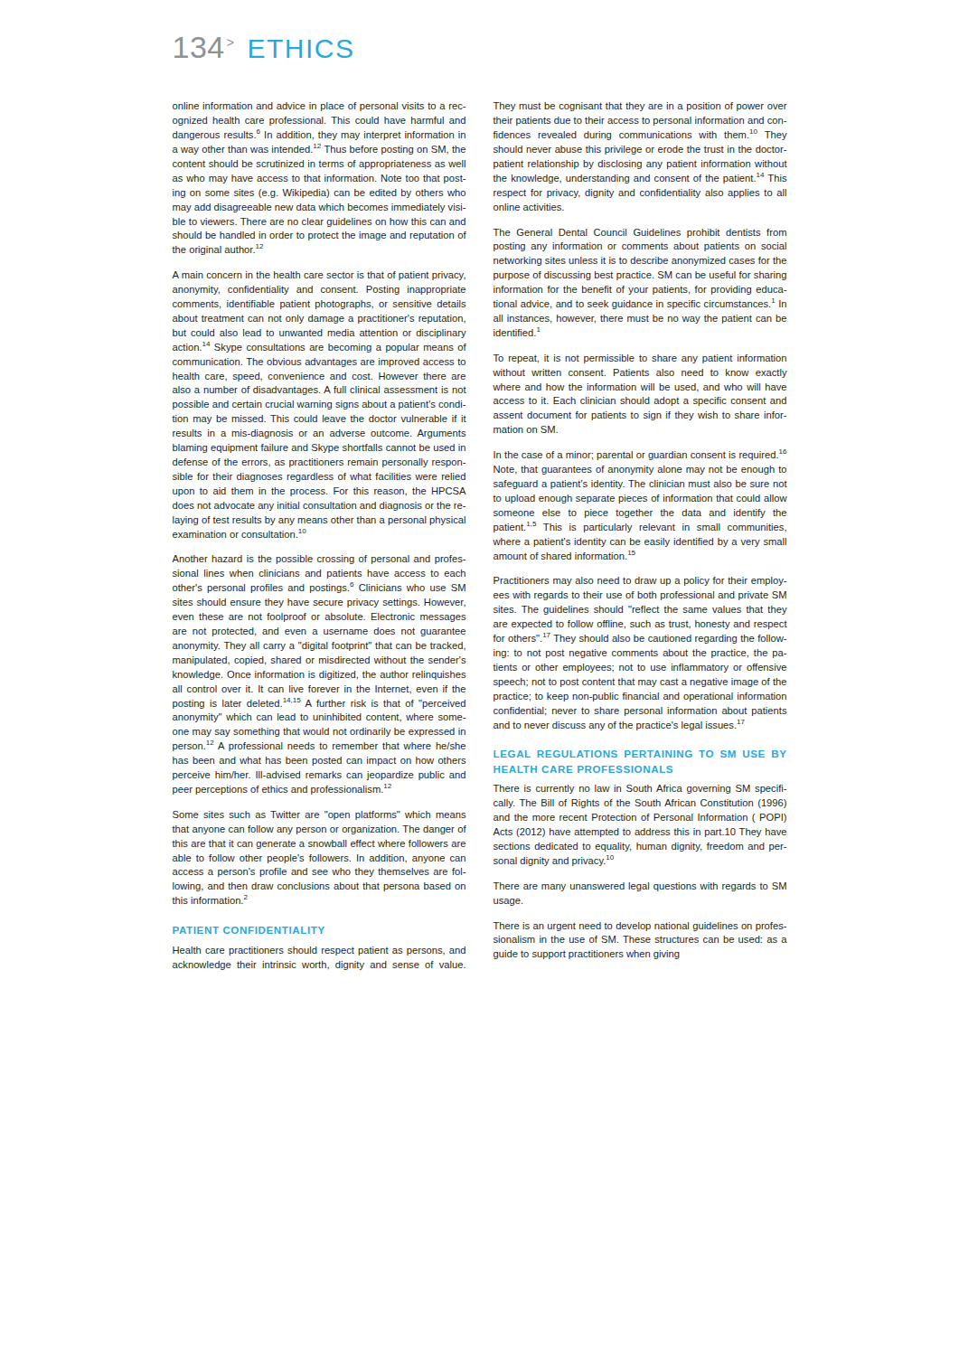134>
Ethics
online information and advice in place of personal visits to a recognized health care professional. This could have harmful and dangerous results.6 In addition, they may interpret information in a way other than was intended.12 Thus before posting on SM, the content should be scrutinized in terms of appropriateness as well as who may have access to that information. Note too that posting on some sites (e.g. Wikipedia) can be edited by others who may add disagreeable new data which becomes immediately visible to viewers. There are no clear guidelines on how this can and should be handled in order to protect the image and reputation of the original author.12
A main concern in the health care sector is that of patient privacy, anonymity, confidentiality and consent. Posting inappropriate comments, identifiable patient photographs, or sensitive details about treatment can not only damage a practitioner's reputation, but could also lead to unwanted media attention or disciplinary action.14 Skype consultations are becoming a popular means of communication. The obvious advantages are improved access to health care, speed, convenience and cost. However there are also a number of disadvantages. A full clinical assessment is not possible and certain crucial warning signs about a patient's condition may be missed. This could leave the doctor vulnerable if it results in a mis-diagnosis or an adverse outcome. Arguments blaming equipment failure and Skype shortfalls cannot be used in defense of the errors, as practitioners remain personally responsible for their diagnoses regardless of what facilities were relied upon to aid them in the process. For this reason, the HPCSA does not advocate any initial consultation and diagnosis or the relaying of test results by any means other than a personal physical examination or consultation.10
Another hazard is the possible crossing of personal and professional lines when clinicians and patients have access to each other's personal profiles and postings.6 Clinicians who use SM sites should ensure they have secure privacy settings. However, even these are not foolproof or absolute. Electronic messages are not protected, and even a username does not guarantee anonymity. They all carry a "digital footprint" that can be tracked, manipulated, copied, shared or misdirected without the sender's knowledge. Once information is digitized, the author relinquishes all control over it. It can live forever in the Internet, even if the posting is later deleted.14,15 A further risk is that of "perceived anonymity" which can lead to uninhibited content, where someone may say something that would not ordinarily be expressed in person.12 A professional needs to remember that where he/she has been and what has been posted can impact on how others perceive him/her. Ill-advised remarks can jeopardize public and peer perceptions of ethics and professionalism.12
Some sites such as Twitter are "open platforms" which means that anyone can follow any person or organization. The danger of this are that it can generate a snowball effect where followers are able to follow other people's followers. In addition, anyone can access a person's profile and see who they themselves are following, and then draw conclusions about that persona based on this information.2
Patient confidentiality
Health care practitioners should respect patient as persons, and acknowledge their intrinsic worth, dignity and sense of value. They must be cognisant that they are in a position of power over their patients due to their access to personal information and confidences revealed during communications with them.10 They should never abuse this privilege or erode the trust in the doctor-patient relationship by disclosing any patient information without the knowledge, understanding and consent of the patient.14 This respect for privacy, dignity and confidentiality also applies to all online activities.
The General Dental Council Guidelines prohibit dentists from posting any information or comments about patients on social networking sites unless it is to describe anonymized cases for the purpose of discussing best practice. SM can be useful for sharing information for the benefit of your patients, for providing educational advice, and to seek guidance in specific circumstances.1 In all instances, however, there must be no way the patient can be identified.1
To repeat, it is not permissible to share any patient information without written consent. Patients also need to know exactly where and how the information will be used, and who will have access to it. Each clinician should adopt a specific consent and assent document for patients to sign if they wish to share information on SM.
In the case of a minor; parental or guardian consent is required.16 Note, that guarantees of anonymity alone may not be enough to safeguard a patient's identity. The clinician must also be sure not to upload enough separate pieces of information that could allow someone else to piece together the data and identify the patient.1,5 This is particularly relevant in small communities, where a patient's identity can be easily identified by a very small amount of shared information.15
Practitioners may also need to draw up a policy for their employees with regards to their use of both professional and private SM sites. The guidelines should "reflect the same values that they are expected to follow offline, such as trust, honesty and respect for others".17 They should also be cautioned regarding the following: to not post negative comments about the practice, the patients or other employees; not to use inflammatory or offensive speech; not to post content that may cast a negative image of the practice; to keep non-public financial and operational information confidential; never to share personal information about patients and to never discuss any of the practice's legal issues.17
Legal regulations pertaining to SM use by health care professionals
There is currently no law in South Africa governing SM specifically. The Bill of Rights of the South African Constitution (1996) and the more recent Protection of Personal Information ( POPI) Acts (2012) have attempted to address this in part.10 They have sections dedicated to equality, human dignity, freedom and personal dignity and privacy.10
There are many unanswered legal questions with regards to SM usage.
There is an urgent need to develop national guidelines on professionalism in the use of SM. These structures can be used: as a guide to support practitioners when giving